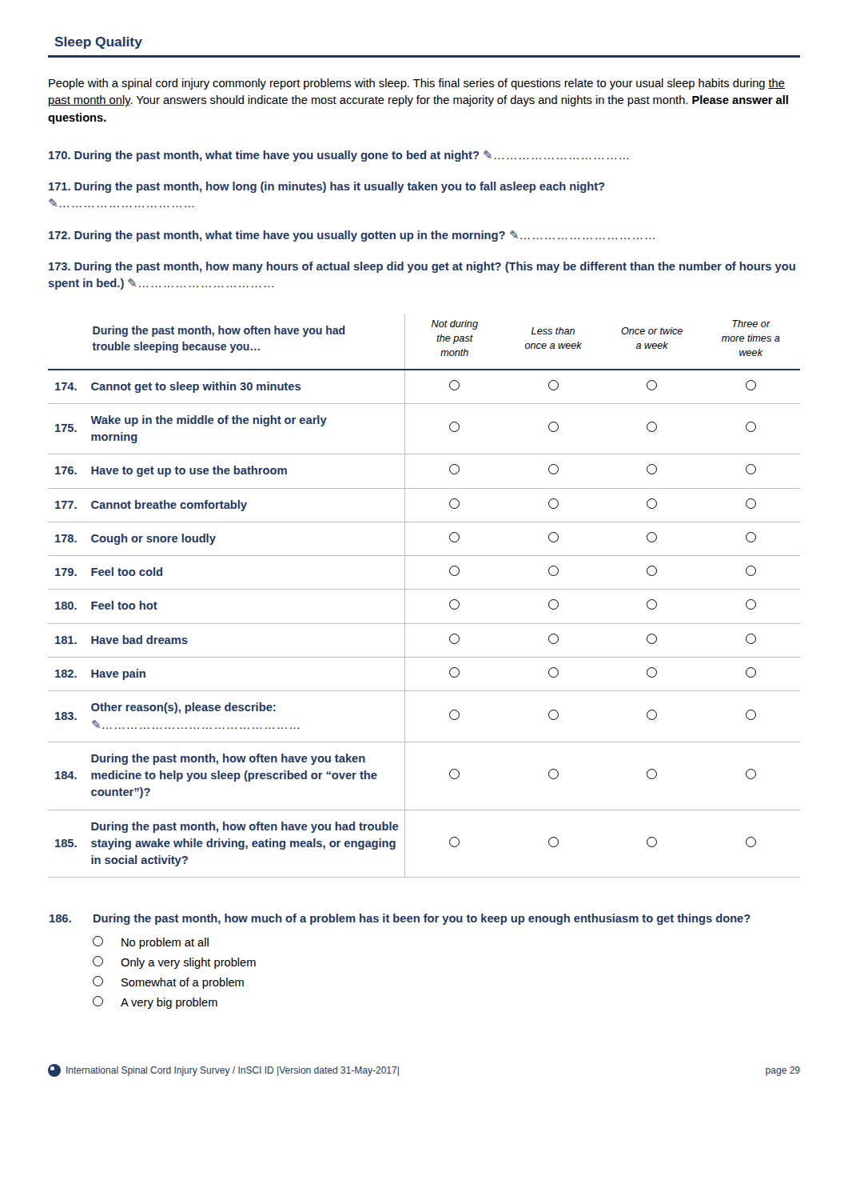Sleep Quality
People with a spinal cord injury commonly report problems with sleep. This final series of questions relate to your usual sleep habits during the past month only. Your answers should indicate the most accurate reply for the majority of days and nights in the past month. Please answer all questions.
170. During the past month, what time have you usually gone to bed at night? ✎……………………………
171. During the past month, how long (in minutes) has it usually taken you to fall asleep each night?
✎……………………………
172. During the past month, what time have you usually gotten up in the morning? ✎……………………………
173. During the past month, how many hours of actual sleep did you get at night? (This may be different than the number of hours you spent in bed.) ✎……………………………
| | During the past month, how often have you had trouble sleeping because you… | Not during the past month | Less than once a week | Once or twice a week | Three or more times a week |
| --- | --- | --- | --- | --- | --- |
| 174. | Cannot get to sleep within 30 minutes | | | | |
| 175. | Wake up in the middle of the night or early morning | | | | |
| 176. | Have to get up to use the bathroom | | | | |
| 177. | Cannot breathe comfortably | | | | |
| 178. | Cough or snore loudly | | | | |
| 179. | Feel too cold | | | | |
| 180. | Feel too hot | | | | |
| 181. | Have bad dreams | | | | |
| 182. | Have pain | | | | |
| 183. | Other reason(s), please describe: ✎ ………………………………………… | | | | |
| 184. | During the past month, how often have you taken medicine to help you sleep (prescribed or “over the counter”)? | | | | |
| 185. | During the past month, how often have you had trouble staying awake while driving, eating meals, or engaging in social activity? | | | | |
| 186. | During the past month, how much of a problem has it been for you to keep up enough enthusiasm to get things done? No problem at all Only a very slight problem Somewhat of a problem A very big problem |
International Spinal Cord Injury Survey / InSCI ID |Version dated 31-May-2017|
page 29